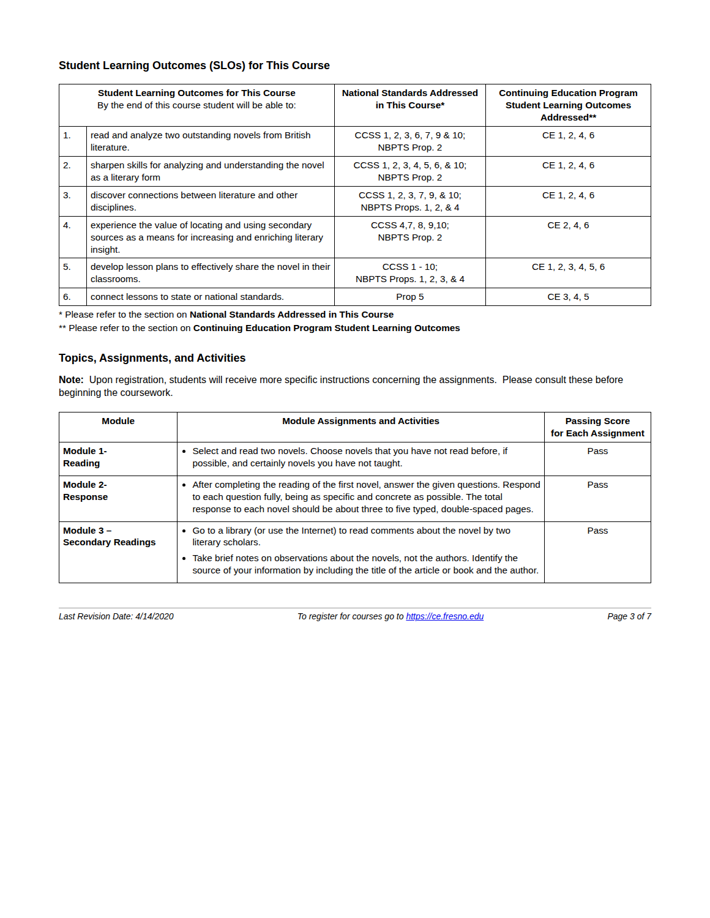Student Learning Outcomes (SLOs) for This Course
| Student Learning Outcomes for This Course By the end of this course student will be able to: | National Standards Addressed in This Course* | Continuing Education Program Student Learning Outcomes Addressed** |
| --- | --- | --- |
| 1. | read and analyze two outstanding novels from British literature. | CCSS 1, 2, 3, 6, 7, 9 & 10; NBPTS Prop. 2 | CE 1, 2, 4, 6 |
| 2. | sharpen skills for analyzing and understanding the novel as a literary form | CCSS 1, 2, 3, 4, 5, 6, & 10; NBPTS Prop. 2 | CE 1, 2, 4, 6 |
| 3. | discover connections between literature and other disciplines. | CCSS 1, 2, 3, 7, 9, & 10; NBPTS Props. 1, 2, & 4 | CE 1, 2, 4, 6 |
| 4. | experience the value of locating and using secondary sources as a means for increasing and enriching literary insight. | CCSS 4,7, 8, 9,10; NBPTS Prop. 2 | CE 2, 4, 6 |
| 5. | develop lesson plans to effectively share the novel in their classrooms. | CCSS 1 - 10; NBPTS Props. 1, 2, 3, & 4 | CE 1, 2, 3, 4, 5, 6 |
| 6. | connect lessons to state or national standards. | Prop 5 | CE 3, 4, 5 |
* Please refer to the section on National Standards Addressed in This Course
** Please refer to the section on Continuing Education Program Student Learning Outcomes
Topics, Assignments, and Activities
Note: Upon registration, students will receive more specific instructions concerning the assignments. Please consult these before beginning the coursework.
| Module | Module Assignments and Activities | Passing Score for Each Assignment |
| --- | --- | --- |
| Module 1- Reading | Select and read two novels. Choose novels that you have not read before, if possible, and certainly novels you have not taught. | Pass |
| Module 2- Response | After completing the reading of the first novel, answer the given questions. Respond to each question fully, being as specific and concrete as possible. The total response to each novel should be about three to five typed, double-spaced pages. | Pass |
| Module 3 – Secondary Readings | Go to a library (or use the Internet) to read comments about the novel by two literary scholars. Take brief notes on observations about the novels, not the authors. Identify the source of your information by including the title of the article or book and the author. | Pass |
Last Revision Date: 4/14/2020 To register for courses go to https://ce.fresno.edu Page 3 of 7